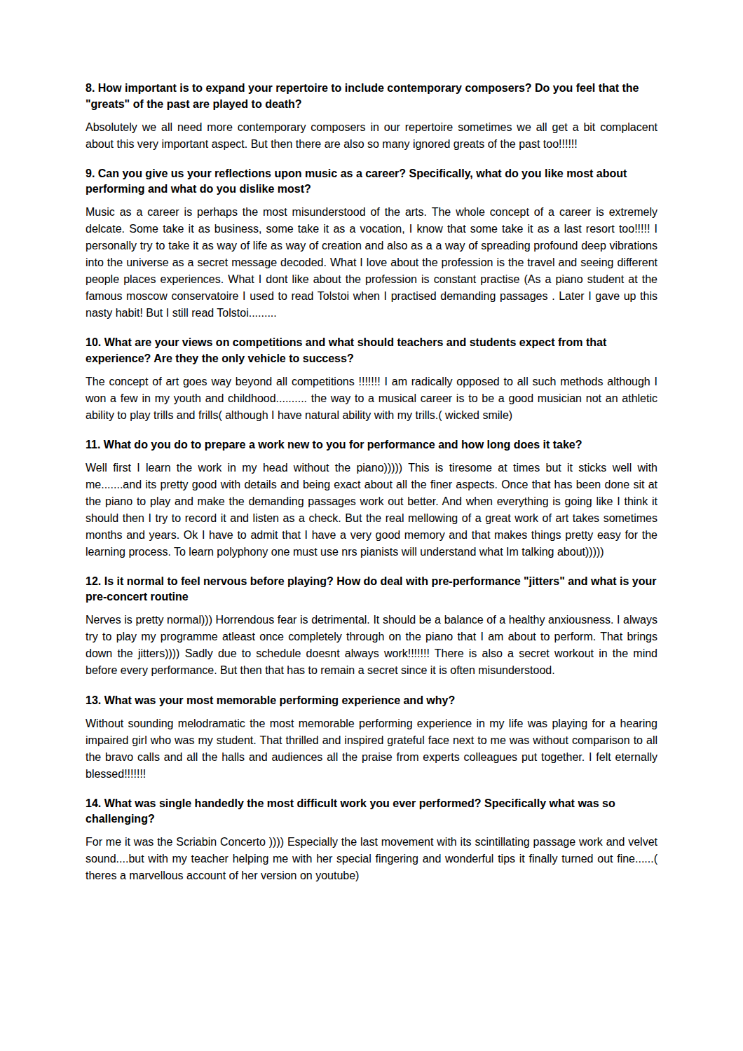8. How important is to expand your repertoire to include contemporary composers? Do you feel that the "greats" of the past are played to death?
Absolutely we all need more contemporary composers in our repertoire sometimes we all get a bit complacent about this very important aspect. But then there are also so many ignored greats of the past too!!!!!!
9. Can you give us your reflections upon music as a career? Specifically, what do you like most about performing and what do you dislike most?
Music as a career is perhaps the most misunderstood of the arts. The whole concept of a career is extremely delcate. Some take it as business, some take it as a vocation, I know that some take it as a last resort too!!!!! I personally try to take it as way of life as way of creation and also as a a way of spreading profound deep vibrations into the universe as a secret message decoded. What I love about the profession is the travel and seeing different people places experiences. What I dont like about the profession is constant practise (As a piano student at the famous moscow conservatoire I used to read Tolstoi when I practised demanding passages . Later I gave up this nasty habit! But I still read Tolstoi.........
10. What are your views on competitions and what should teachers and students expect from that experience? Are they the only vehicle to success?
The concept of art goes way beyond all competitions !!!!!!! I am radically opposed to all such methods although I won a few in my youth and childhood.......... the way to a musical career is to be a good musician not an athletic ability to play trills and frills( although I have natural ability with my trills.( wicked smile)
11. What do you do to prepare a work new to you for performance and how long does it take?
Well first I learn the work in my head without the piano))))) This is tiresome at times but it sticks well with me.......and its pretty good with details and being exact about all the finer aspects. Once that has been done sit at the piano to play and make the demanding passages work out better. And when everything is going like I think it should then I try to record it and listen as a check. But the real mellowing of a great work of art takes sometimes months and years. Ok I have to admit that I have a very good memory and that makes things pretty easy for the learning process. To learn polyphony one must use nrs pianists will understand what Im talking about)))))
12. Is it normal to feel nervous before playing? How do deal with pre-performance "jitters" and what is your pre-concert routine
Nerves is pretty normal))) Horrendous fear is detrimental. It should be a balance of a healthy anxiousness. I always try to play my programme atleast once completely through on the piano that I am about to perform. That brings down the jitters)))) Sadly due to schedule doesnt always work!!!!!!! There is also a secret workout in the mind before every performance. But then that has to remain a secret since it is often misunderstood.
13. What was your most memorable performing experience and why?
Without sounding melodramatic the most memorable performing experience in my life was playing for a hearing impaired girl who was my student. That thrilled and inspired grateful face next to me was without comparison to all the bravo calls and all the halls and audiences all the praise from experts colleagues put together. I felt eternally blessed!!!!!!!
14. What was single handedly the most difficult work you ever performed? Specifically what was so challenging?
For me it was the Scriabin Concerto )))) Especially the last movement with its scintillating passage work and velvet sound....but with my teacher helping me with her special fingering and wonderful tips it finally turned out fine......( theres a marvellous account of her version on youtube)